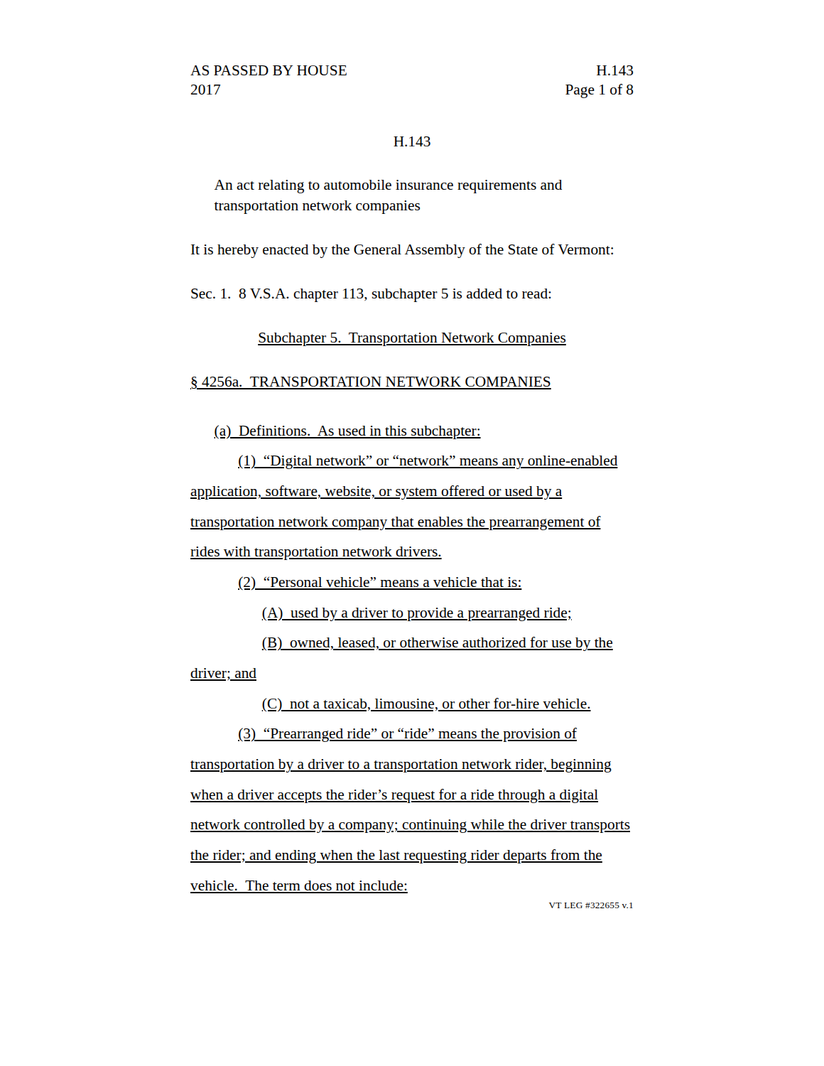AS PASSED BY HOUSE
H.143
2017
Page 1 of 8
H.143
An act relating to automobile insurance requirements and transportation network companies
It is hereby enacted by the General Assembly of the State of Vermont:
Sec. 1. 8 V.S.A. chapter 113, subchapter 5 is added to read:
Subchapter 5. Transportation Network Companies
§ 4256a. TRANSPORTATION NETWORK COMPANIES
(a) Definitions. As used in this subchapter:
(1) “Digital network” or “network” means any online-enabled application, software, website, or system offered or used by a transportation network company that enables the prearrangement of rides with transportation network drivers.
(2) “Personal vehicle” means a vehicle that is:
(A) used by a driver to provide a prearranged ride;
(B) owned, leased, or otherwise authorized for use by the driver; and
(C) not a taxicab, limousine, or other for-hire vehicle.
(3) “Prearranged ride” or “ride” means the provision of transportation by a driver to a transportation network rider, beginning when a driver accepts the rider’s request for a ride through a digital network controlled by a company; continuing while the driver transports the rider; and ending when the last requesting rider departs from the vehicle. The term does not include:
VT LEG #322655 v.1